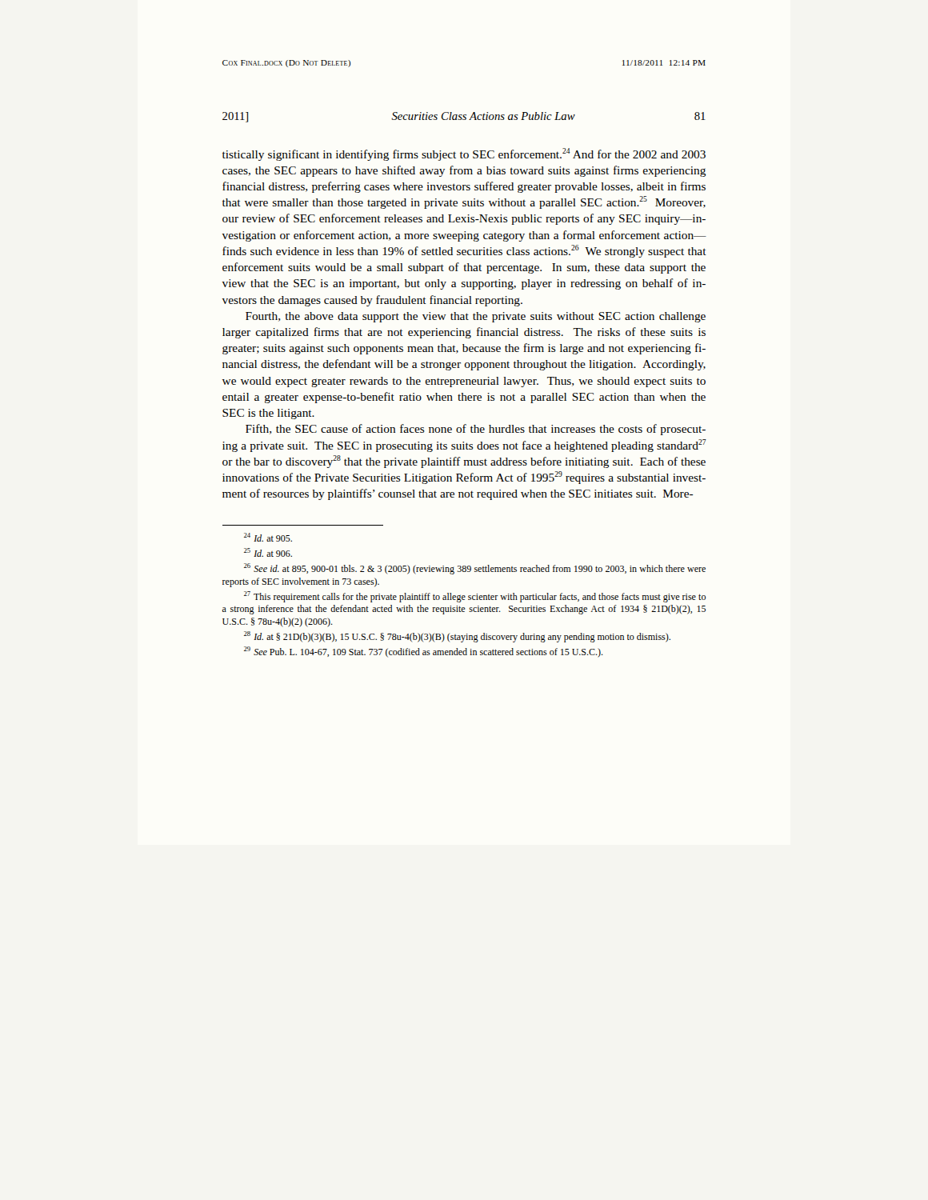Cox Final.docx (Do Not Delete) 11/18/2011 12:14 PM
2011] Securities Class Actions as Public Law 81
tistically significant in identifying firms subject to SEC enforcement.24 And for the 2002 and 2003 cases, the SEC appears to have shifted away from a bias toward suits against firms experiencing financial distress, preferring cases where investors suffered greater provable losses, albeit in firms that were smaller than those targeted in private suits without a parallel SEC action.25 Moreover, our review of SEC enforcement releases and Lexis-Nexis public reports of any SEC inquiry—investigation or enforcement action, a more sweeping category than a formal enforcement action—finds such evidence in less than 19% of settled securities class actions.26 We strongly suspect that enforcement suits would be a small subpart of that percentage. In sum, these data support the view that the SEC is an important, but only a supporting, player in redressing on behalf of investors the damages caused by fraudulent financial reporting.
Fourth, the above data support the view that the private suits without SEC action challenge larger capitalized firms that are not experiencing financial distress. The risks of these suits is greater; suits against such opponents mean that, because the firm is large and not experiencing financial distress, the defendant will be a stronger opponent throughout the litigation. Accordingly, we would expect greater rewards to the entrepreneurial lawyer. Thus, we should expect suits to entail a greater expense-to-benefit ratio when there is not a parallel SEC action than when the SEC is the litigant.
Fifth, the SEC cause of action faces none of the hurdles that increases the costs of prosecuting a private suit. The SEC in prosecuting its suits does not face a heightened pleading standard27 or the bar to discovery28 that the private plaintiff must address before initiating suit. Each of these innovations of the Private Securities Litigation Reform Act of 199529 requires a substantial investment of resources by plaintiffs’ counsel that are not required when the SEC initiates suit. More-
24 Id. at 905.
25 Id. at 906.
26 See id. at 895, 900-01 tbls. 2 & 3 (2005) (reviewing 389 settlements reached from 1990 to 2003, in which there were reports of SEC involvement in 73 cases).
27 This requirement calls for the private plaintiff to allege scienter with particular facts, and those facts must give rise to a strong inference that the defendant acted with the requisite scienter. Securities Exchange Act of 1934 § 21D(b)(2), 15 U.S.C. § 78u-4(b)(2) (2006).
28 Id. at § 21D(b)(3)(B), 15 U.S.C. § 78u-4(b)(3)(B) (staying discovery during any pending motion to dismiss).
29 See Pub. L. 104-67, 109 Stat. 737 (codified as amended in scattered sections of 15 U.S.C.).